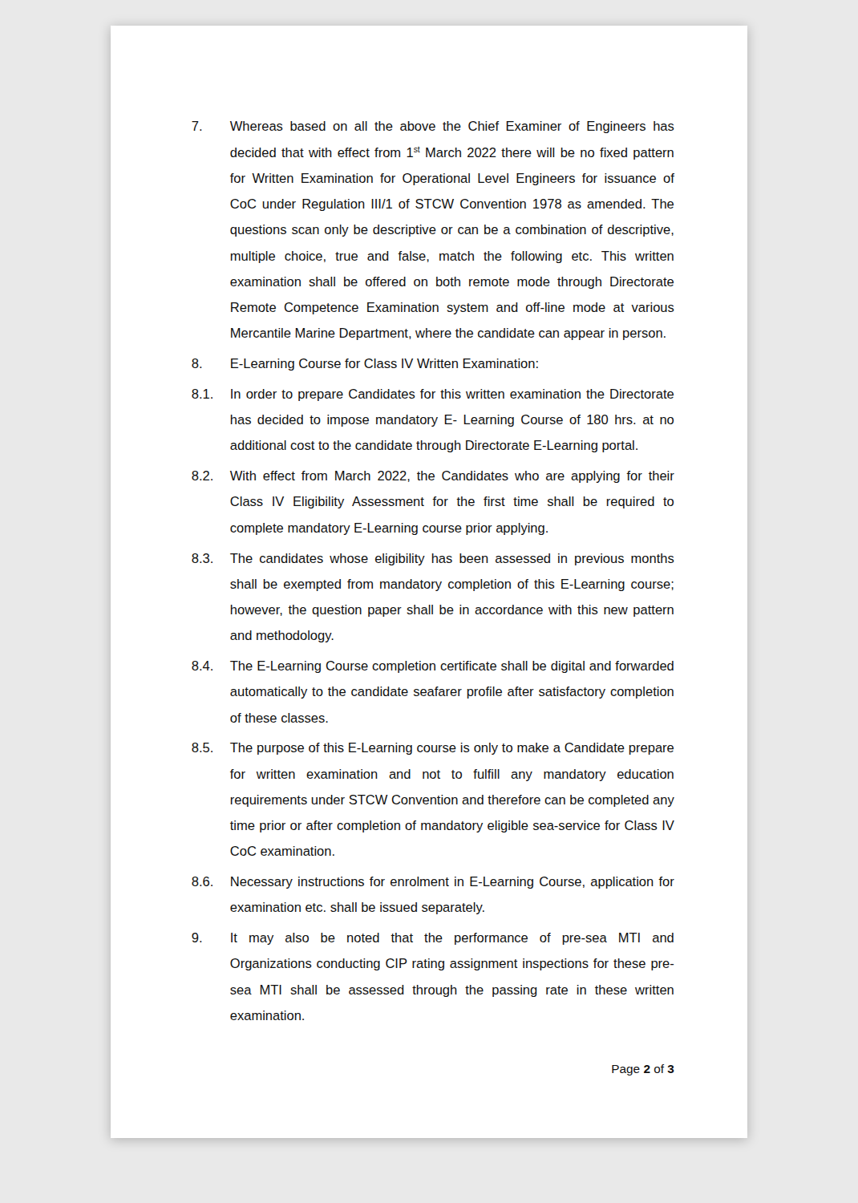7. Whereas based on all the above the Chief Examiner of Engineers has decided that with effect from 1st March 2022 there will be no fixed pattern for Written Examination for Operational Level Engineers for issuance of CoC under Regulation III/1 of STCW Convention 1978 as amended. The questions scan only be descriptive or can be a combination of descriptive, multiple choice, true and false, match the following etc. This written examination shall be offered on both remote mode through Directorate Remote Competence Examination system and off-line mode at various Mercantile Marine Department, where the candidate can appear in person.
8. E-Learning Course for Class IV Written Examination:
8.1. In order to prepare Candidates for this written examination the Directorate has decided to impose mandatory E- Learning Course of 180 hrs. at no additional cost to the candidate through Directorate E-Learning portal.
8.2. With effect from March 2022, the Candidates who are applying for their Class IV Eligibility Assessment for the first time shall be required to complete mandatory E-Learning course prior applying.
8.3. The candidates whose eligibility has been assessed in previous months shall be exempted from mandatory completion of this E-Learning course; however, the question paper shall be in accordance with this new pattern and methodology.
8.4. The E-Learning Course completion certificate shall be digital and forwarded automatically to the candidate seafarer profile after satisfactory completion of these classes.
8.5. The purpose of this E-Learning course is only to make a Candidate prepare for written examination and not to fulfill any mandatory education requirements under STCW Convention and therefore can be completed any time prior or after completion of mandatory eligible sea-service for Class IV CoC examination.
8.6. Necessary instructions for enrolment in E-Learning Course, application for examination etc. shall be issued separately.
9. It may also be noted that the performance of pre-sea MTI and Organizations conducting CIP rating assignment inspections for these pre-sea MTI shall be assessed through the passing rate in these written examination.
Page 2 of 3